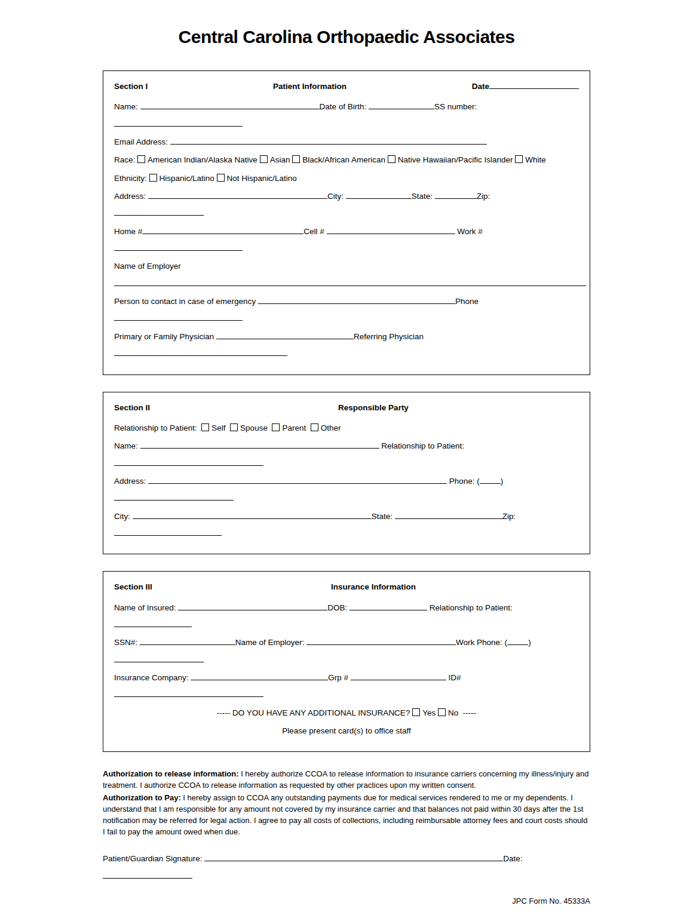Central Carolina Orthopaedic Associates
Section I Patient Information Date
Name: Date of Birth: SS number:
Email Address:
Race: American Indian/Alaska Native Asian Black/African American Native Hawaiian/Pacific Islander White
Ethnicity: Hispanic/Latino Not Hispanic/Latino
Address: City: State: Zip:
Home # Cell # Work #
Name of Employer
Person to contact in case of emergency Phone
Primary or Family Physician Referring Physician
Section II Responsible Party
Relationship to Patient: Self Spouse Parent Other
Name: Relationship to Patient:
Address: Phone: ( )
City: State: Zip:
Section III Insurance Information
Name of Insured: DOB: Relationship to Patient:
SSN#: Name of Employer: Work Phone: ( )
Insurance Company: Grp # ID#
----- DO YOU HAVE ANY ADDITIONAL INSURANCE? Yes No -----
Please present card(s) to office staff
Authorization to release information: I hereby authorize CCOA to release information to insurance carriers concerning my illness/injury and treatment. I authorize CCOA to release information as requested by other practices upon my written consent.
Authorization to Pay: I hereby assign to CCOA any outstanding payments due for medical services rendered to me or my dependents. I understand that I am responsible for any amount not covered by my insurance carrier and that balances not paid within 30 days after the 1st notification may be referred for legal action. I agree to pay all costs of collections, including reimbursable attorney fees and court costs should I fail to pay the amount owed when due.
Patient/Guardian Signature: Date:
JPC Form No. 45333A